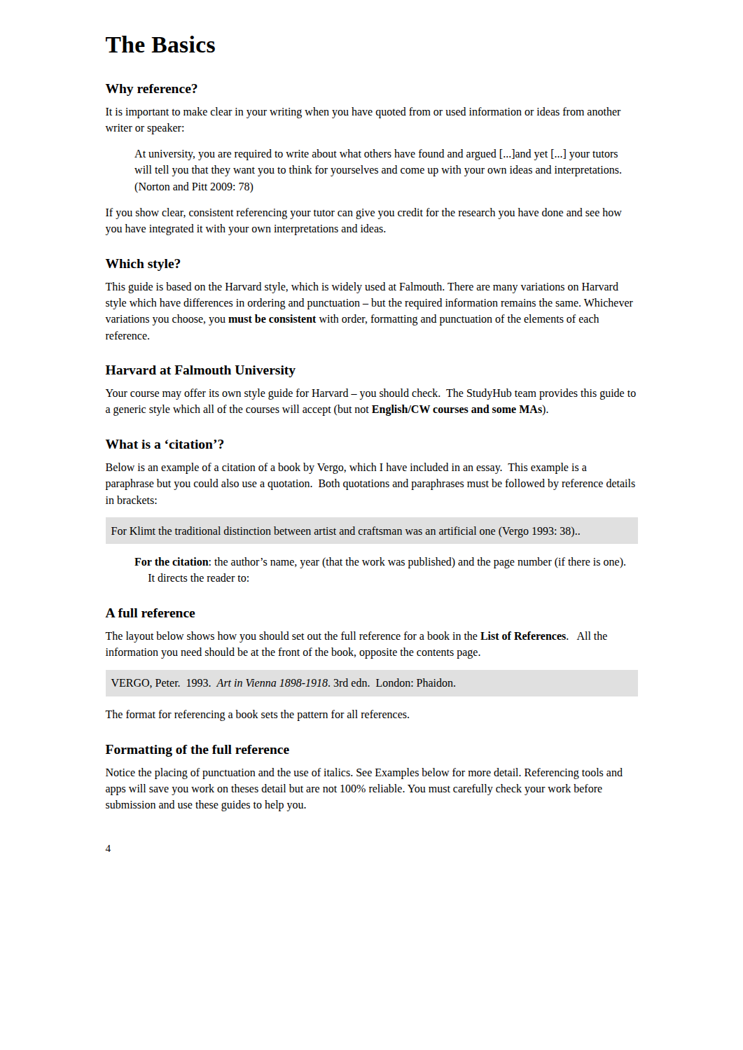The Basics
Why reference?
It is important to make clear in your writing when you have quoted from or used information or ideas from another writer or speaker:
At university, you are required to write about what others have found and argued [...]and yet [...] your tutors will tell you that they want you to think for yourselves and come up with your own ideas and interpretations. (Norton and Pitt 2009: 78)
If you show clear, consistent referencing your tutor can give you credit for the research you have done and see how you have integrated it with your own interpretations and ideas.
Which style?
This guide is based on the Harvard style, which is widely used at Falmouth. There are many variations on Harvard style which have differences in ordering and punctuation – but the required information remains the same. Whichever variations you choose, you must be consistent with order, formatting and punctuation of the elements of each reference.
Harvard at Falmouth University
Your course may offer its own style guide for Harvard – you should check. The StudyHub team provides this guide to a generic style which all of the courses will accept (but not English/CW courses and some MAs).
What is a ‘citation’?
Below is an example of a citation of a book by Vergo, which I have included in an essay. This example is a paraphrase but you could also use a quotation. Both quotations and paraphrases must be followed by reference details in brackets:
For Klimt the traditional distinction between artist and craftsman was an artificial one (Vergo 1993: 38)..
For the citation: the author’s name, year (that the work was published) and the page number (if there is one). It directs the reader to:
A full reference
The layout below shows how you should set out the full reference for a book in the List of References. All the information you need should be at the front of the book, opposite the contents page.
VERGO, Peter. 1993. Art in Vienna 1898-1918. 3rd edn. London: Phaidon.
The format for referencing a book sets the pattern for all references.
Formatting of the full reference
Notice the placing of punctuation and the use of italics. See Examples below for more detail. Referencing tools and apps will save you work on theses detail but are not 100% reliable. You must carefully check your work before submission and use these guides to help you.
4